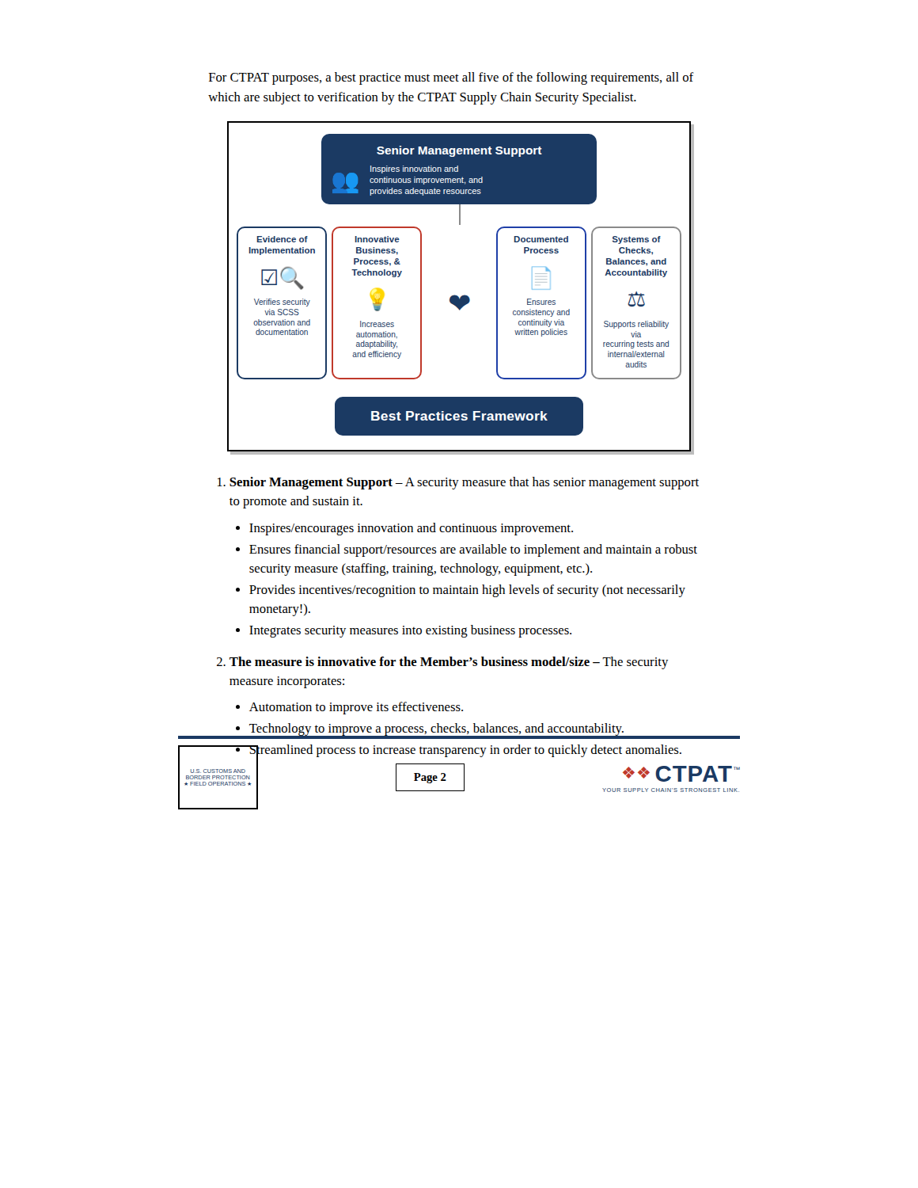For CTPAT purposes, a best practice must meet all five of the following requirements, all of which are subject to verification by the CTPAT Supply Chain Security Specialist.
Senior Management Support
👥 Inspires innovation and
continuous improvement, and
provides adequate resources
Evidence of
Implementation
☑🔍
Verifies security
via SCSS
observation and
documentation
Innovative Business,
Process, &
Technology
💡
Increases
automation,
adaptability,
and efficiency
❤
Documented
Process
📄
Ensures
consistency and
continuity via
written policies
Systems of Checks,
Balances, and
Accountability
⚖
Supports reliability via
recurring tests and
internal/external audits
Best Practices Framework
Senior Management Support – A security measure that has senior management support to promote and sustain it.
Inspires/encourages innovation and continuous improvement.
Ensures financial support/resources are available to implement and maintain a robust security measure (staffing, training, technology, equipment, etc.).
Provides incentives/recognition to maintain high levels of security (not necessarily monetary!).
Integrates security measures into existing business processes.
The measure is innovative for the Member’s business model/size – The security measure incorporates:
Automation to improve its effectiveness.
Technology to improve a process, checks, balances, and accountability.
Streamlined process to increase transparency in order to quickly detect anomalies.
U.S. CUSTOMS AND
BORDER PROTECTION
★ FIELD OPERATIONS ★
Page 2
❖❖CTPAT™ YOUR SUPPLY CHAIN’S STRONGEST LINK.